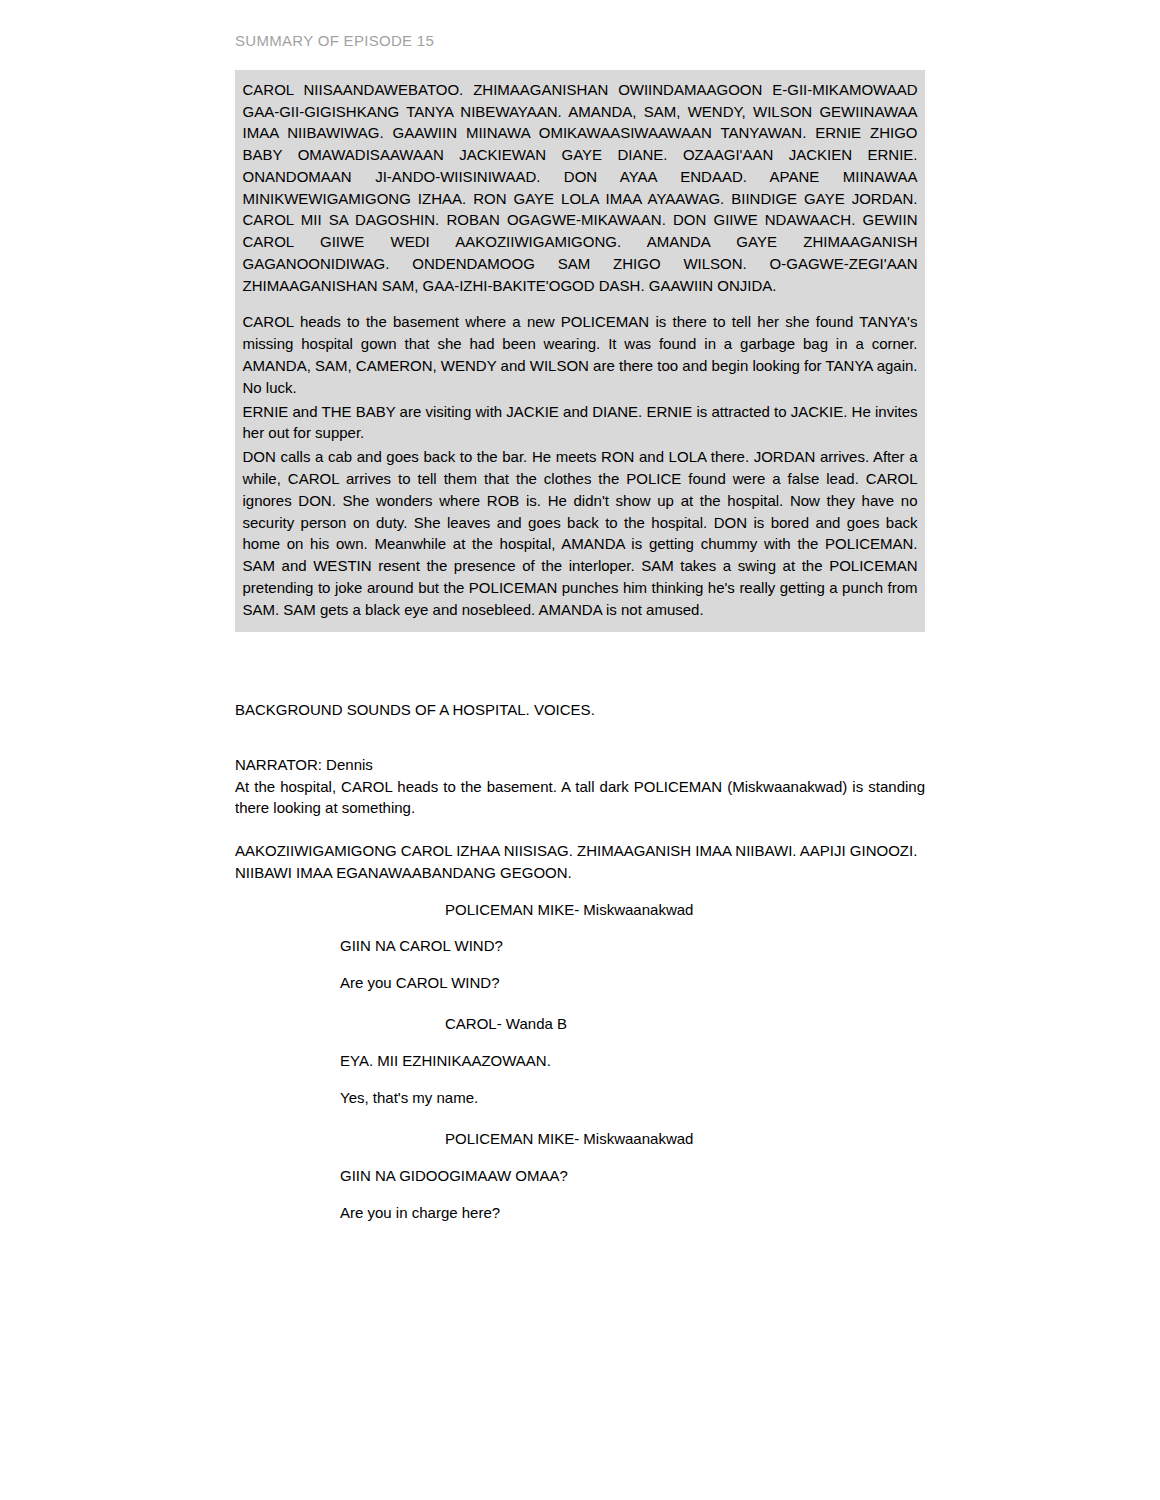SUMMARY OF EPISODE 15
Carol niisaandawebatoo. Zhimaaganishan owiindamaagoon e-gii-mikamowaad gaa-gii-gigishkang Tanya nibewayaan. Amanda, Sam, Wendy, Wilson gewiinawaa imaa niibawiwag. Gaawiin miinawa omikawaasiwaawaan Tanyawan. Ernie zhigo baby omawadisaawaan Jackiewan gaye Diane. Ozaagi'aan Jackien Ernie. Onandomaan ji-ando-wiisiniwaad. Don ayaa endaad. Apane miinawaa minikwewigamigong izhaa. Ron gaye Lola imaa ayaawag. Biindige gaye Jordan. Carol mii sa dagoshin. Roban ogagwe-mikawaan. Don giiwe ndawaach. Gewiin Carol giiwe wedi aakoziiwigamigong. Amanda gaye zhimaaganish gaganoonidiwag. Ondendamoog Sam zhigo Wilson. O-gagwe-zegi'aan zhimaaganishan Sam, gaa-izhi-bakite'ogod dash. Gaawiin onjida.
CAROL heads to the basement where a new POLICEMAN is there to tell her she found TANYA's missing hospital gown that she had been wearing. It was found in a garbage bag in a corner. AMANDA, SAM, CAMERON, WENDY and WILSON are there too and begin looking for TANYA again. No luck.
ERNIE and THE BABY are visiting with JACKIE and DIANE. ERNIE is attracted to JACKIE. He invites her out for supper.
DON calls a cab and goes back to the bar. He meets RON and LOLA there. JORDAN arrives. After a while, CAROL arrives to tell them that the clothes the POLICE found were a false lead. CAROL ignores DON. She wonders where ROB is. He didn't show up at the hospital. Now they have no security person on duty. She leaves and goes back to the hospital. DON is bored and goes back home on his own. Meanwhile at the hospital, AMANDA is getting chummy with the POLICEMAN. SAM and WESTIN resent the presence of the interloper. SAM takes a swing at the POLICEMAN pretending to joke around but the POLICEMAN punches him thinking he's really getting a punch from SAM. SAM gets a black eye and nosebleed. AMANDA is not amused.
BACKGROUND SOUNDS OF A HOSPITAL. VOICES.
NARRATOR: Dennis
At the hospital, CAROL heads to the basement. A tall dark POLICEMAN (Miskwaanakwad) is standing there looking at something.
Aakoziiwigamigong Carol izhaa niisisag. Zhimaaganish imaa niibawi. Aapiji ginoozi. Niibawi imaa eganawaabandang gegoon.
POLICEMAN MIKE- Miskwaanakwad
Giin na Carol Wind?
Are you CAROL WIND?
CAROL- Wanda B
Eya. Mii ezhinikaazowaan.
Yes, that's my name.
POLICEMAN MIKE- Miskwaanakwad
Giin na gidoogimaaw omaa?
Are you in charge here?